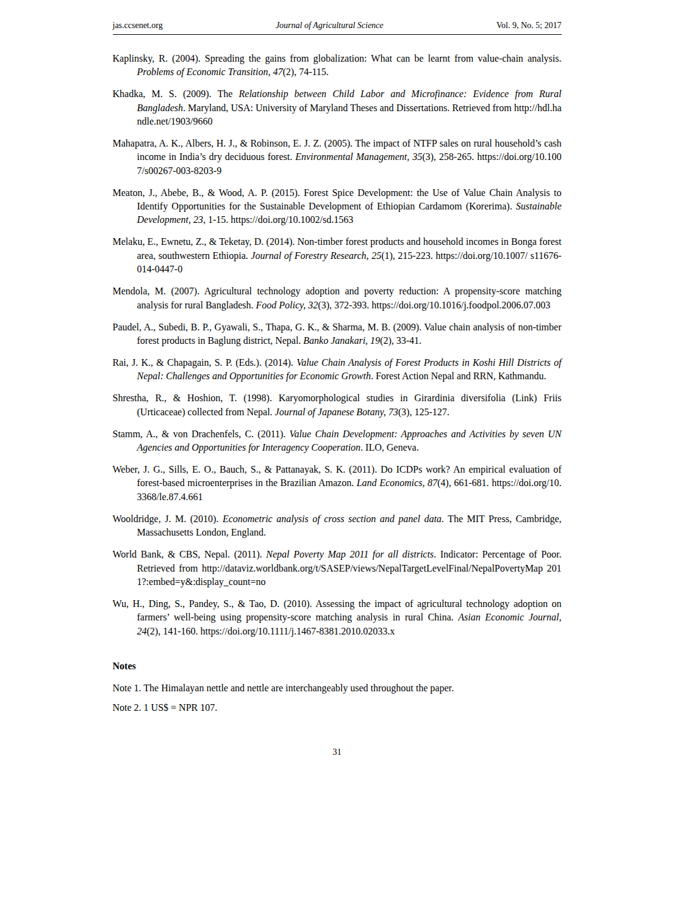jas.ccsenet.org Journal of Agricultural Science Vol. 9, No. 5; 2017
Kaplinsky, R. (2004). Spreading the gains from globalization: What can be learnt from value-chain analysis. Problems of Economic Transition, 47(2), 74-115.
Khadka, M. S. (2009). The Relationship between Child Labor and Microfinance: Evidence from Rural Bangladesh. Maryland, USA: University of Maryland Theses and Dissertations. Retrieved from http://hdl.handle.net/1903/9660
Mahapatra, A. K., Albers, H. J., & Robinson, E. J. Z. (2005). The impact of NTFP sales on rural household’s cash income in India’s dry deciduous forest. Environmental Management, 35(3), 258-265. https://doi.org/10.1007/s00267-003-8203-9
Meaton, J., Abebe, B., & Wood, A. P. (2015). Forest Spice Development: the Use of Value Chain Analysis to Identify Opportunities for the Sustainable Development of Ethiopian Cardamom (Korerima). Sustainable Development, 23, 1-15. https://doi.org/10.1002/sd.1563
Melaku, E., Ewnetu, Z., & Teketay, D. (2014). Non-timber forest products and household incomes in Bonga forest area, southwestern Ethiopia. Journal of Forestry Research, 25(1), 215-223. https://doi.org/10.1007/ s11676-014-0447-0
Mendola, M. (2007). Agricultural technology adoption and poverty reduction: A propensity-score matching analysis for rural Bangladesh. Food Policy, 32(3), 372-393. https://doi.org/10.1016/j.foodpol.2006.07.003
Paudel, A., Subedi, B. P., Gyawali, S., Thapa, G. K., & Sharma, M. B. (2009). Value chain analysis of non-timber forest products in Baglung district, Nepal. Banko Janakari, 19(2), 33-41.
Rai, J. K., & Chapagain, S. P. (Eds.). (2014). Value Chain Analysis of Forest Products in Koshi Hill Districts of Nepal: Challenges and Opportunities for Economic Growth. Forest Action Nepal and RRN, Kathmandu.
Shrestha, R., & Hoshion, T. (1998). Karyomorphological studies in Girardinia diversifolia (Link) Friis (Urticaceae) collected from Nepal. Journal of Japanese Botany, 73(3), 125-127.
Stamm, A., & von Drachenfels, C. (2011). Value Chain Development: Approaches and Activities by seven UN Agencies and Opportunities for Interagency Cooperation. ILO, Geneva.
Weber, J. G., Sills, E. O., Bauch, S., & Pattanayak, S. K. (2011). Do ICDPs work? An empirical evaluation of forest-based microenterprises in the Brazilian Amazon. Land Economics, 87(4), 661-681. https://doi.org/10.3368/le.87.4.661
Wooldridge, J. M. (2010). Econometric analysis of cross section and panel data. The MIT Press, Cambridge, Massachusetts London, England.
World Bank, & CBS, Nepal. (2011). Nepal Poverty Map 2011 for all districts. Indicator: Percentage of Poor. Retrieved from http://dataviz.worldbank.org/t/SASEP/views/NepalTargetLevelFinal/NepalPovertyMap 2011?:embed=y&:display_count=no
Wu, H., Ding, S., Pandey, S., & Tao, D. (2010). Assessing the impact of agricultural technology adoption on farmers’ well-being using propensity-score matching analysis in rural China. Asian Economic Journal, 24(2), 141-160. https://doi.org/10.1111/j.1467-8381.2010.02033.x
Notes
Note 1. The Himalayan nettle and nettle are interchangeably used throughout the paper.
Note 2. 1 US$ = NPR 107.
31